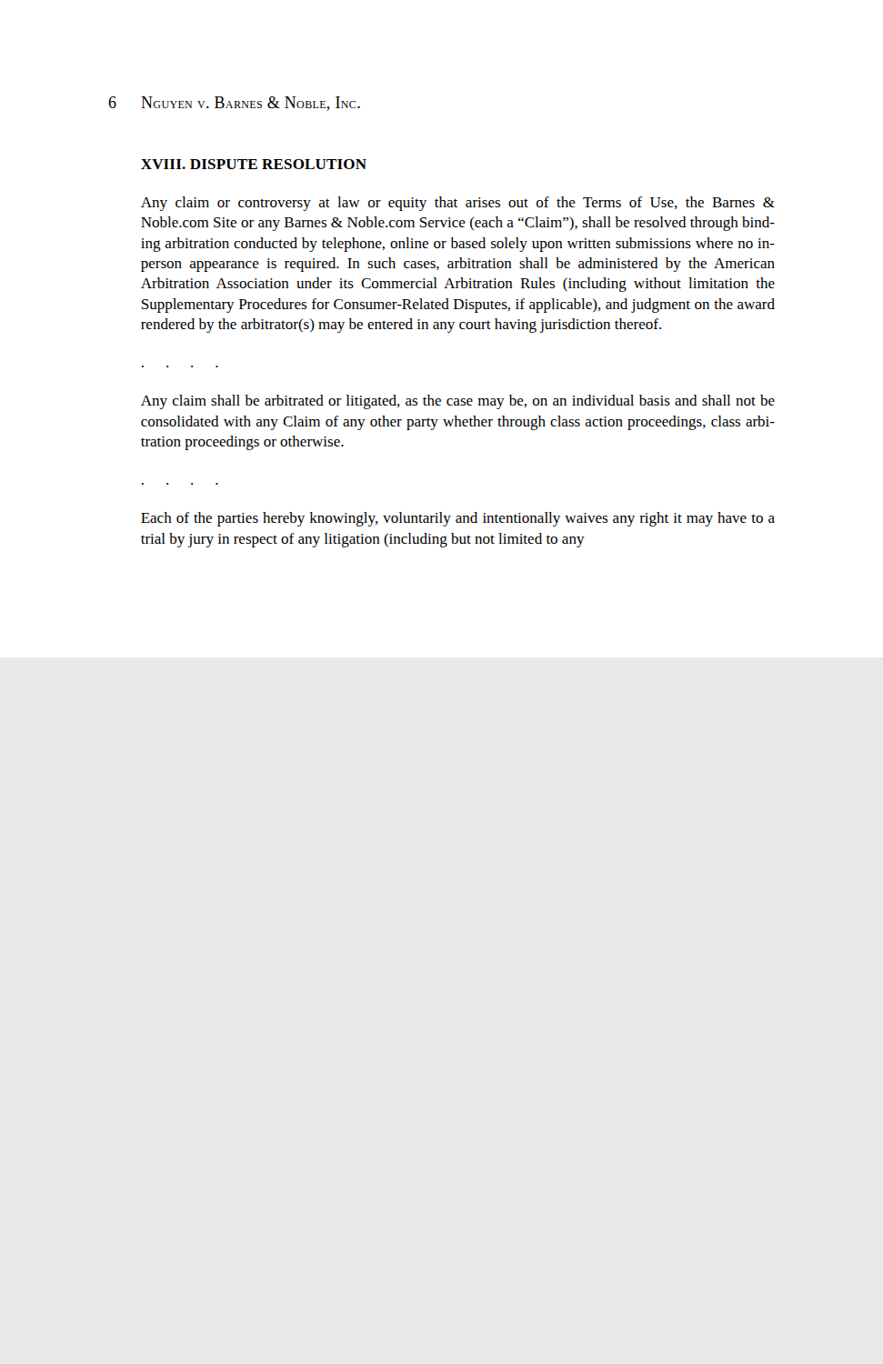6 Nguyen v. Barnes & Noble, Inc.
XVIII. DISPUTE RESOLUTION
Any claim or controversy at law or equity that arises out of the Terms of Use, the Barnes & Noble.com Site or any Barnes & Noble.com Service (each a “Claim”), shall be resolved through binding arbitration conducted by telephone, online or based solely upon written submissions where no in-person appearance is required. In such cases, arbitration shall be administered by the American Arbitration Association under its Commercial Arbitration Rules (including without limitation the Supplementary Procedures for Consumer-Related Disputes, if applicable), and judgment on the award rendered by the arbitrator(s) may be entered in any court having jurisdiction thereof.
. . . .
Any claim shall be arbitrated or litigated, as the case may be, on an individual basis and shall not be consolidated with any Claim of any other party whether through class action proceedings, class arbitration proceedings or otherwise.
. . . .
Each of the parties hereby knowingly, voluntarily and intentionally waives any right it may have to a trial by jury in respect of any litigation (including but not limited to any